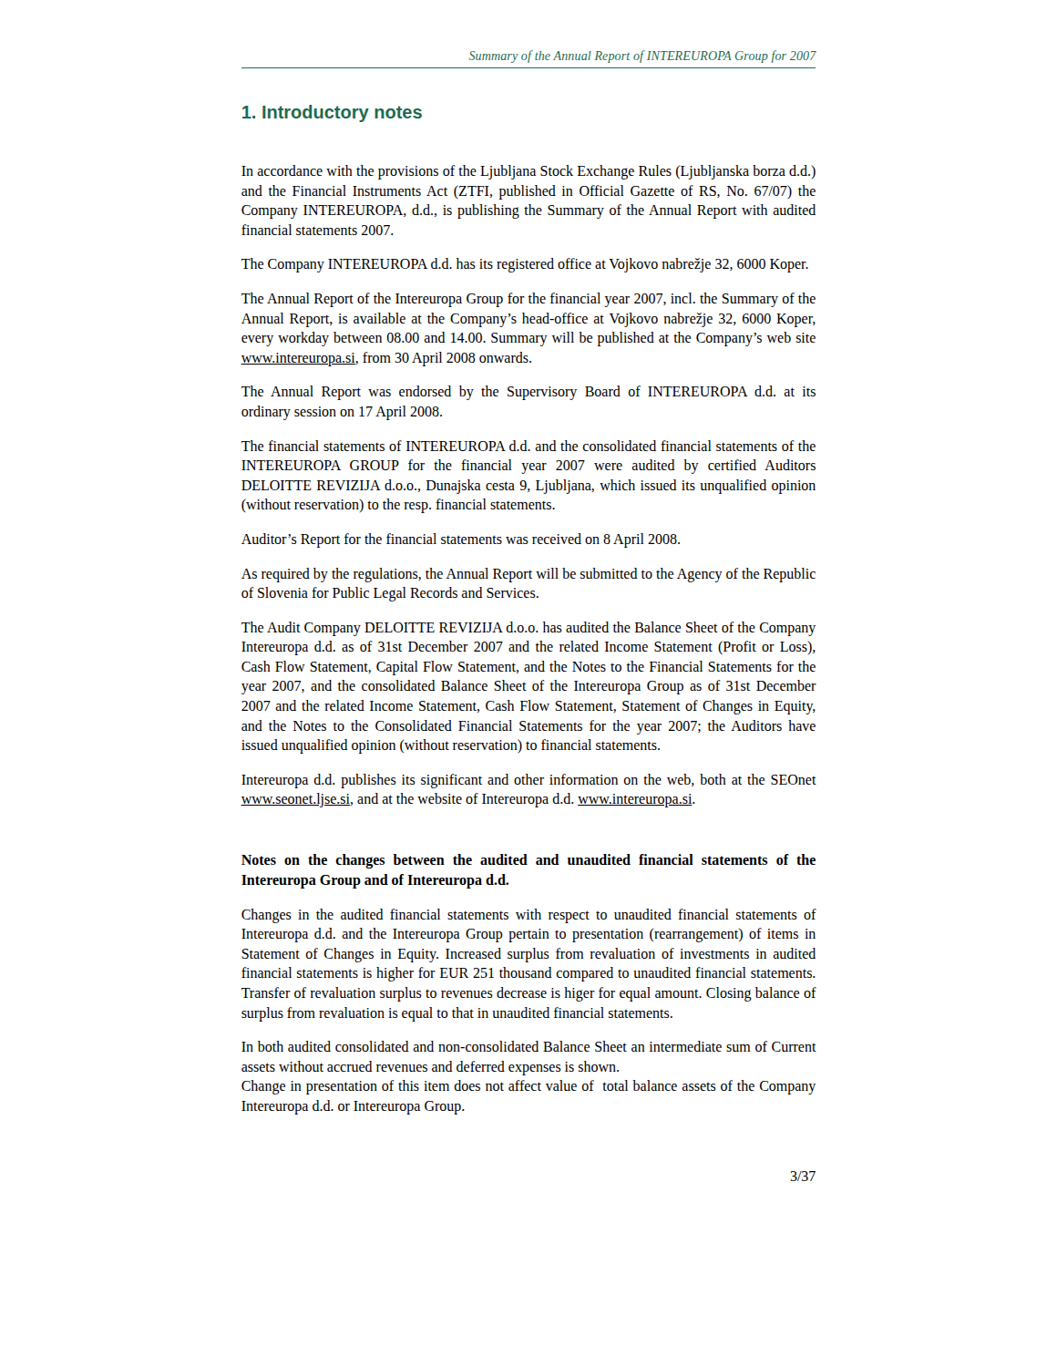Summary of the Annual Report of INTEREUROPA Group for 2007
1. Introductory notes
In accordance with the provisions of the Ljubljana Stock Exchange Rules (Ljubljanska borza d.d.) and the Financial Instruments Act (ZTFI, published in Official Gazette of RS, No. 67/07) the Company INTEREUROPA, d.d., is publishing the Summary of the Annual Report with audited financial statements 2007.
The Company INTEREUROPA d.d. has its registered office at Vojkovo nabrežje 32, 6000 Koper.
The Annual Report of the Intereuropa Group for the financial year 2007, incl. the Summary of the Annual Report, is available at the Company’s head-office at Vojkovo nabrežje 32, 6000 Koper, every workday between 08.00 and 14.00. Summary will be published at the Company’s web site www.intereuropa.si, from 30 April 2008 onwards.
The Annual Report was endorsed by the Supervisory Board of INTEREUROPA d.d. at its ordinary session on 17 April 2008.
The financial statements of INTEREUROPA d.d. and the consolidated financial statements of the INTEREUROPA GROUP for the financial year 2007 were audited by certified Auditors DELOITTE REVIZIJA d.o.o., Dunajska cesta 9, Ljubljana, which issued its unqualified opinion (without reservation) to the resp. financial statements.
Auditor’s Report for the financial statements was received on 8 April 2008.
As required by the regulations, the Annual Report will be submitted to the Agency of the Republic of Slovenia for Public Legal Records and Services.
The Audit Company DELOITTE REVIZIJA d.o.o. has audited the Balance Sheet of the Company Intereuropa d.d. as of 31st December 2007 and the related Income Statement (Profit or Loss), Cash Flow Statement, Capital Flow Statement, and the Notes to the Financial Statements for the year 2007, and the consolidated Balance Sheet of the Intereuropa Group as of 31st December 2007 and the related Income Statement, Cash Flow Statement, Statement of Changes in Equity, and the Notes to the Consolidated Financial Statements for the year 2007; the Auditors have issued unqualified opinion (without reservation) to financial statements.
Intereuropa d.d. publishes its significant and other information on the web, both at the SEOnet www.seonet.ljse.si, and at the website of Intereuropa d.d. www.intereuropa.si.
Notes on the changes between the audited and unaudited financial statements of the Intereuropa Group and of Intereuropa d.d.
Changes in the audited financial statements with respect to unaudited financial statements of Intereuropa d.d. and the Intereuropa Group pertain to presentation (rearrangement) of items in Statement of Changes in Equity. Increased surplus from revaluation of investments in audited financial statements is higher for EUR 251 thousand compared to unaudited financial statements. Transfer of revaluation surplus to revenues decrease is higer for equal amount. Closing balance of surplus from revaluation is equal to that in unaudited financial statements.
In both audited consolidated and non-consolidated Balance Sheet an intermediate sum of Current assets without accrued revenues and deferred expenses is shown.
Change in presentation of this item does not affect value of total balance assets of the Company Intereuropa d.d. or Intereuropa Group.
3/37